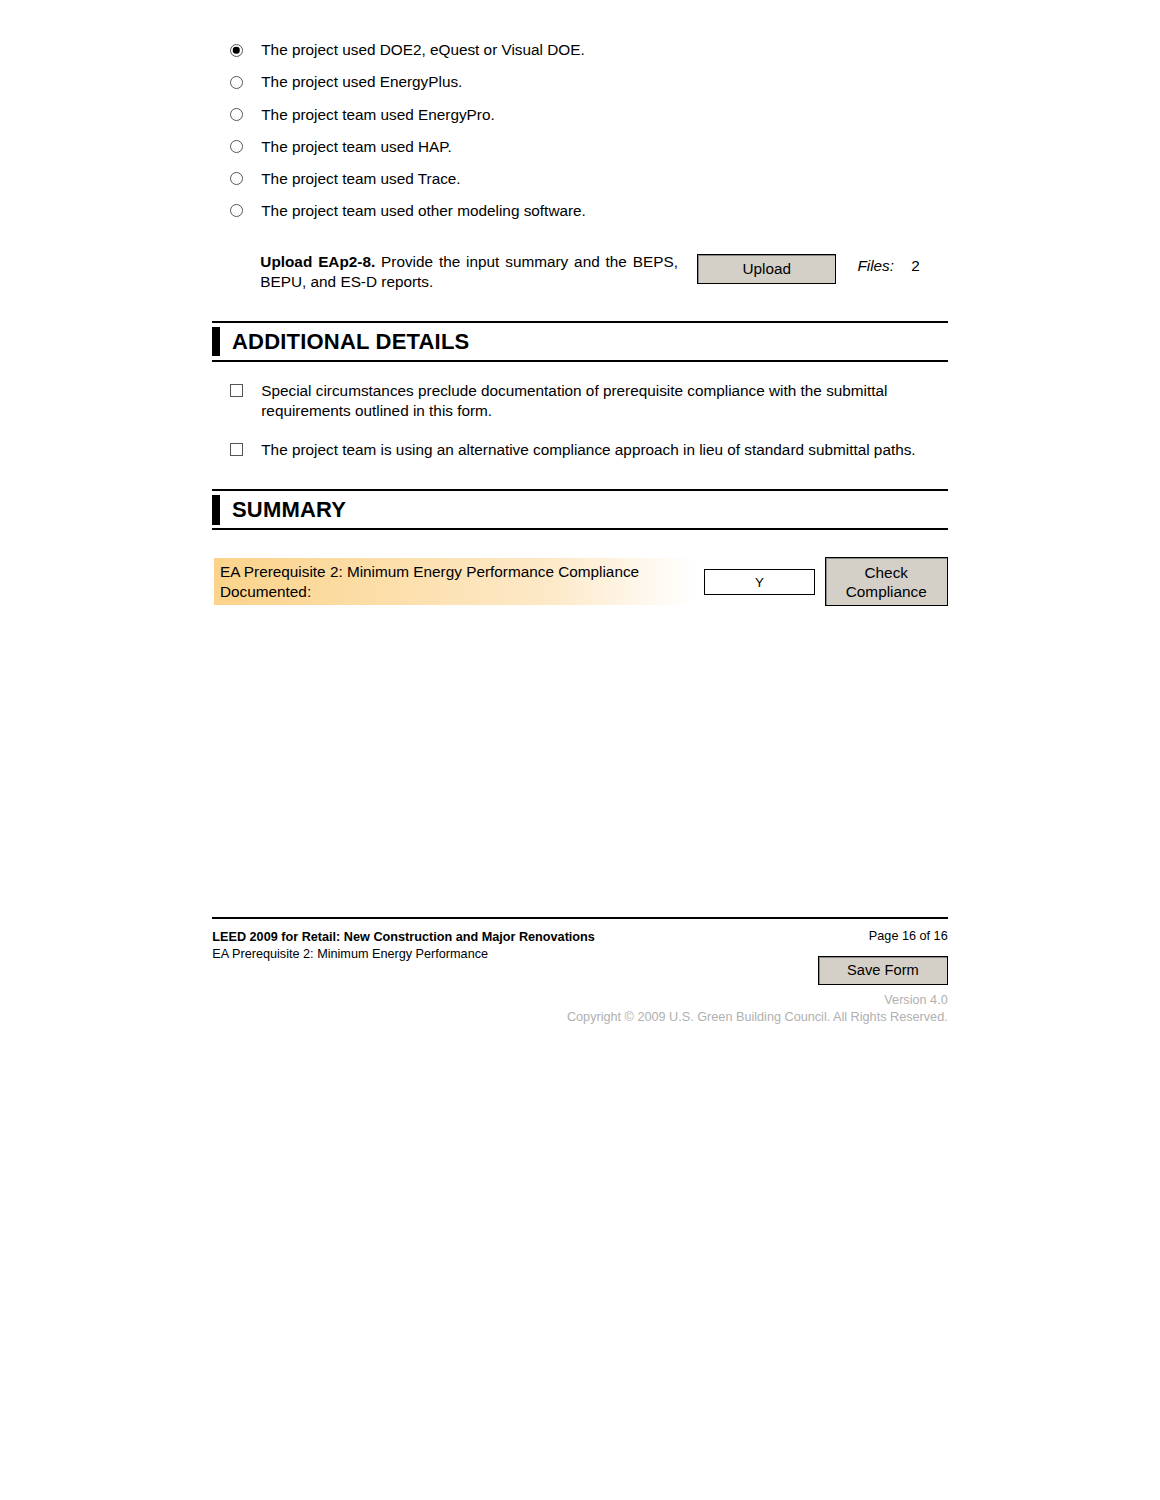The project used DOE2, eQuest or Visual DOE.
The project used EnergyPlus.
The project team used EnergyPro.
The project team used HAP.
The project team used Trace.
The project team used other modeling software.
Upload EAp2-8. Provide the input summary and the BEPS, BEPU, and ES-D reports.
Upload
Files:2
ADDITIONAL DETAILS
Special circumstances preclude documentation of prerequisite compliance with the submittal requirements outlined in this form.
The project team is using an alternative compliance approach in lieu of standard submittal paths.
SUMMARY
EA Prerequisite 2: Minimum Energy Performance Compliance Documented:
Y
Check Compliance
LEED 2009 for Retail: New Construction and Major Renovations
EA Prerequisite 2: Minimum Energy Performance
Page 16 of 16
Save Form
Version 4.0
Copyright © 2009 U.S. Green Building Council. All Rights Reserved.